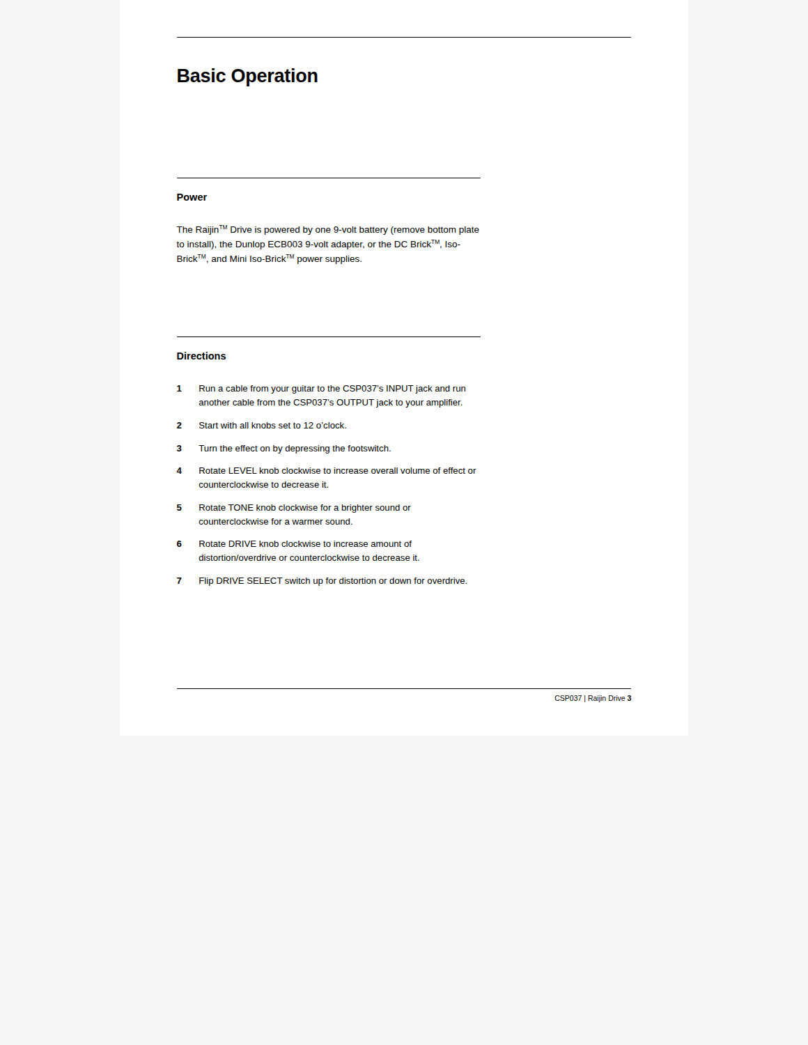Basic Operation
Power
The RaijinTM Drive is powered by one 9-volt battery (remove bottom plate to install), the Dunlop ECB003 9-volt adapter, or the DC BrickTM, Iso-BrickTM, and Mini Iso-BrickTM power supplies.
Directions
Run a cable from your guitar to the CSP037’s INPUT jack and run another cable from the CSP037’s OUTPUT jack to your amplifier.
Start with all knobs set to 12 o’clock.
Turn the effect on by depressing the footswitch.
Rotate LEVEL knob clockwise to increase overall volume of effect or counterclockwise to decrease it.
Rotate TONE knob clockwise for a brighter sound or counterclockwise for a warmer sound.
Rotate DRIVE knob clockwise to increase amount of distortion/overdrive or counterclockwise to decrease it.
Flip DRIVE SELECT switch up for distortion or down for overdrive.
CSP037 | Raijin Drive 3